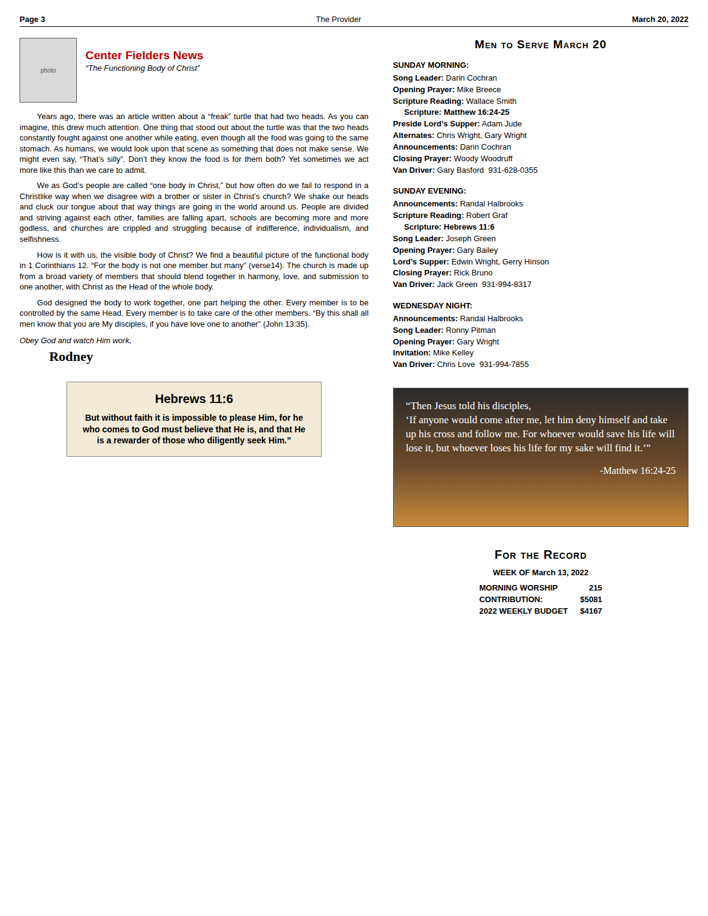Page 3 The Provider March 20, 2022
photo
Center Fielders News
“The Functioning Body of Christ”
Years ago, there was an article written about a “freak” turtle that had two heads. As you can imagine, this drew much attention. One thing that stood out about the turtle was that the two heads constantly fought against one another while eating, even though all the food was going to the same stomach. As humans, we would look upon that scene as something that does not make sense. We might even say, “That’s silly”. Don’t they know the food is for them both? Yet sometimes we act more like this than we care to admit.
We as God’s people are called “one body in Christ,” but how often do we fail to respond in a Christlike way when we disagree with a brother or sister in Christ’s church? We shake our heads and cluck our tongue about that way things are going in the world around us. People are divided and striving against each other, families are falling apart, schools are becoming more and more godless, and churches are crippled and struggling because of indifference, individualism, and selfishness.
How is it with us, the visible body of Christ? We find a beautiful picture of the functional body in 1 Corinthians 12. “For the body is not one member but many” (verse14). The church is made up from a broad variety of members that should blend together in harmony, love, and submission to one another, with Christ as the Head of the whole body.
God designed the body to work together, one part helping the other. Every member is to be controlled by the same Head. Every member is to take care of the other members. “By this shall all men know that you are My disciples, if you have love one to another” (John 13:35).
Obey God and watch Him work,
Rodney
Hebrews 11:6
But without faith it is impossible to please Him, for he who comes to God must believe that He is, and that He is a rewarder of those who diligently seek Him.”
Men to Serve March 20
SUNDAY MORNING:
Song Leader: Darin Cochran
Opening Prayer: Mike Breece
Scripture Reading: Wallace Smith
Scripture: Matthew 16:24-25
Preside Lord’s Supper: Adam Jude
Alternates: Chris Wright, Gary Wright
Announcements: Darin Cochran
Closing Prayer: Woody Woodruff
Van Driver: Gary Basford 931-628-0355
SUNDAY EVENING:
Announcements: Randal Halbrooks
Scripture Reading: Robert Graf
Scripture: Hebrews 11:6
Song Leader: Joseph Green
Opening Prayer: Gary Bailey
Lord’s Supper: Edwin Wright, Gerry Hinson
Closing Prayer: Rick Bruno
Van Driver: Jack Green 931-994-8317
WEDNESDAY NIGHT:
Announcements: Randal Halbrooks
Song Leader: Ronny Pitman
Opening Prayer: Gary Wright
Invitation: Mike Kelley
Van Driver: Chris Love 931-994-7855
“Then Jesus told his disciples,
‘If anyone would come after me, let him deny himself and take up his cross and follow me. For whoever would save his life will lose it, but whoever loses his life for my sake will find it.’”
-Matthew 16:24-25
For the Record
WEEK OF March 13, 2022
| MORNING WORSHIP | 215 |
| CONTRIBUTION: | $5081 |
| 2022 WEEKLY BUDGET | $4167 |